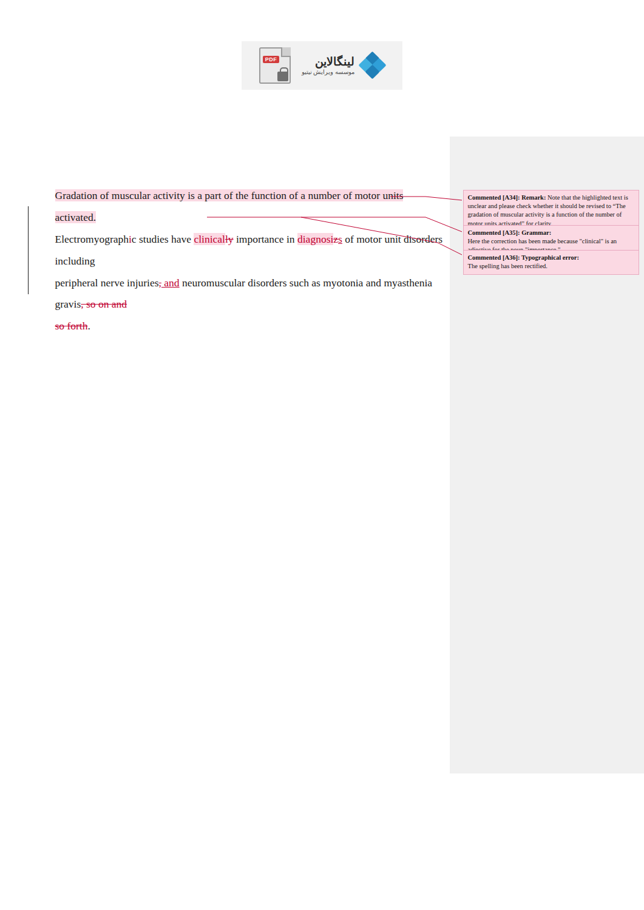PDF
لینگالاین
موسسه ویرایش نیتیو
Gradation of muscular activity is a part of the function of a number of motor units activated.
Electromyographic studies have clinical ly importance in diagnosi zs of motor unit disorders including
peripheral nerve injuries, and neuromuscular disorders such as myotonia and myasthenia gravis, so on and
so forth.
Commented [A34]: Remark: Note that the highlighted text is unclear and please check whether it should be revised to “The gradation of muscular activity is a function of the number of motor units activated” for clarity.
Commented [A35]: Grammar:
Here the correction has been made because "clinical" is an adjective for the noun "importance."
Commented [A36]: Typographical error:
The spelling has been rectified.